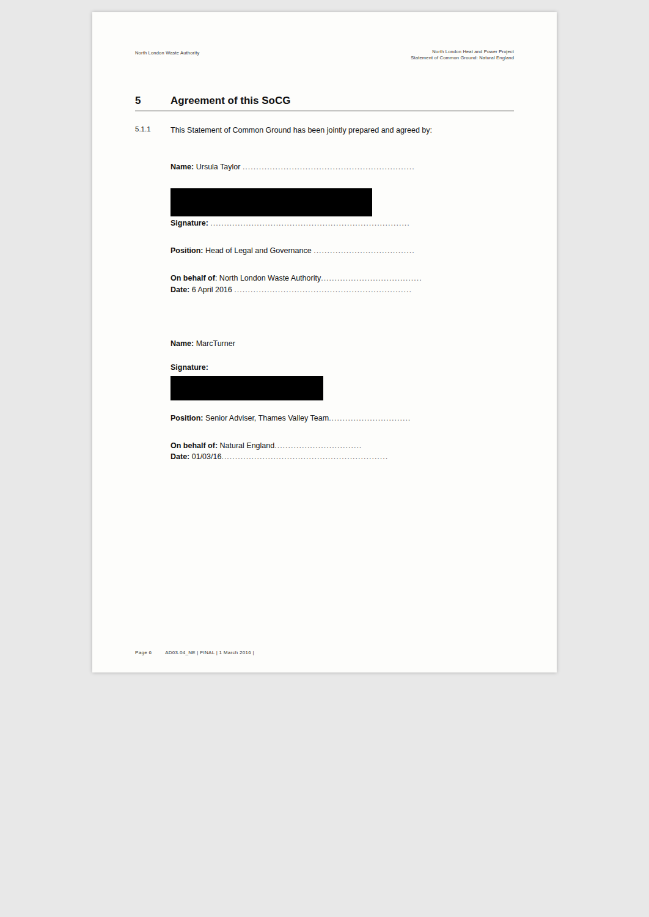North London Waste Authority
North London Heat and Power Project
Statement of Common Ground: Natural England
5
Agreement of this SoCG
5.1.1
This Statement of Common Ground has been jointly prepared and agreed by:
Name: Ursula Taylor ...............................................................
Signature: .........................................................................
Position: Head of Legal and Governance .....................................
On behalf of: North London Waste Authority.....................................
Date: 6 April 2016 .................................................................
Name: MarcTurner
Signature:
Position: Senior Adviser, Thames Valley Team..............................
On behalf of: Natural England................................
Date: 01/03/16.............................................................
Page 6 AD03.04_NE | FINAL | 1 March 2016 |